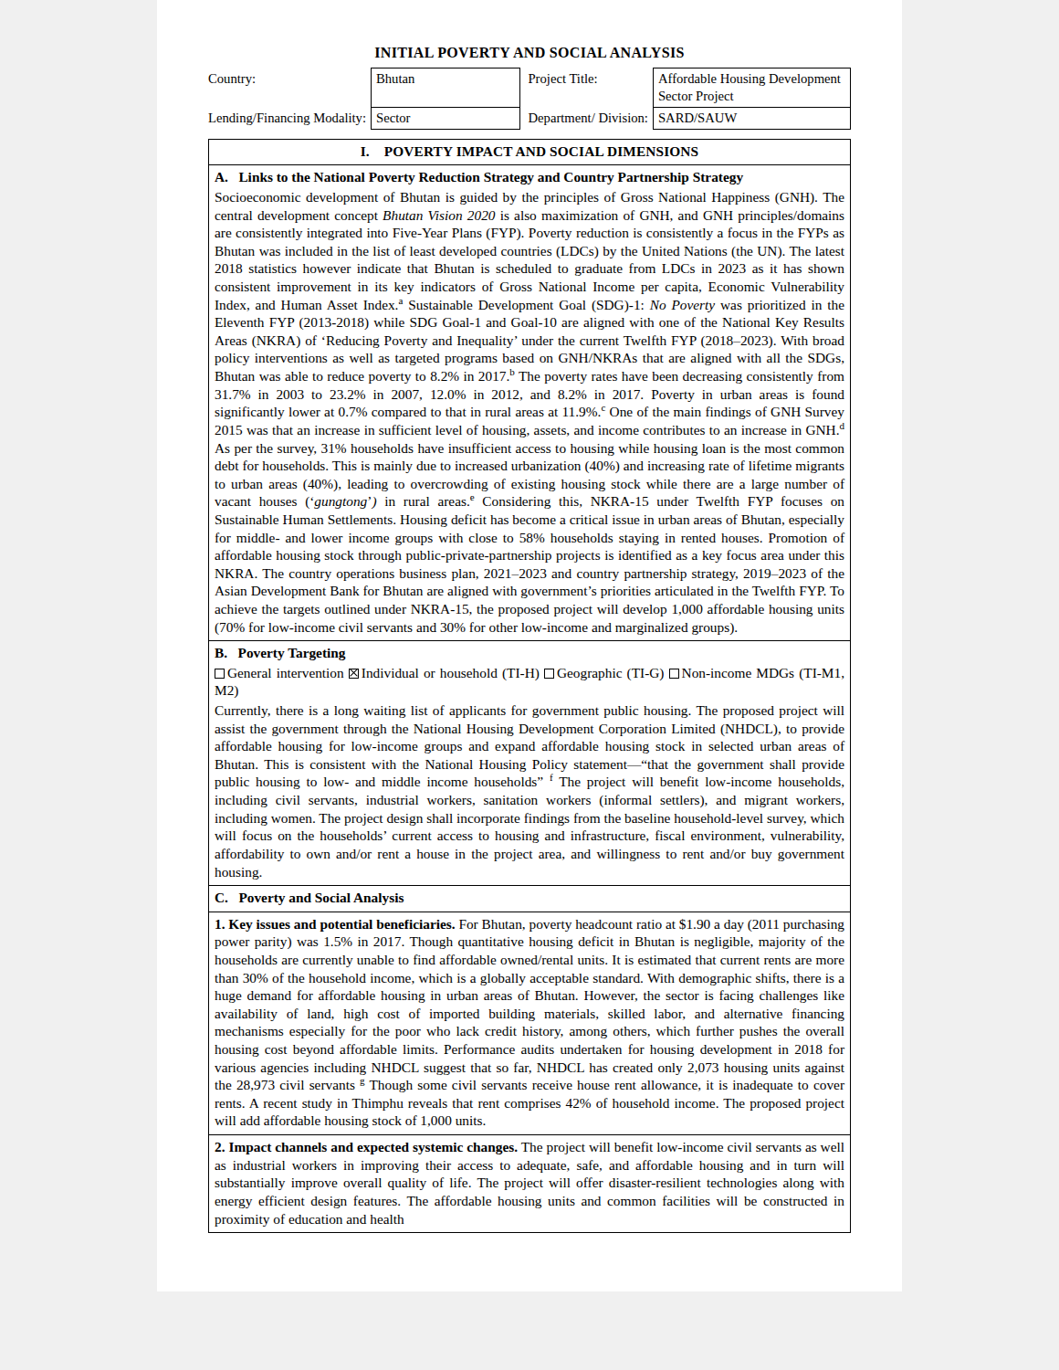INITIAL POVERTY AND SOCIAL ANALYSIS
| Country: | Bhutan | Project Title: | Affordable Housing Development Sector Project |
| Lending/Financing Modality: | Sector | Department/ Division: | SARD/SAUW |
| I. POVERTY IMPACT AND SOCIAL DIMENSIONS |
| A. Links to the National Poverty Reduction Strategy and Country Partnership Strategy Socioeconomic development of Bhutan is guided by the principles of Gross National Happiness (GNH). The central development concept Bhutan Vision 2020 is also maximization of GNH, and GNH principles/domains are consistently integrated into Five-Year Plans (FYP). Poverty reduction is consistently a focus in the FYPs as Bhutan was included in the list of least developed countries (LDCs) by the United Nations (the UN). The latest 2018 statistics however indicate that Bhutan is scheduled to graduate from LDCs in 2023 as it has shown consistent improvement in its key indicators of Gross National Income per capita, Economic Vulnerability Index, and Human Asset Index. a Sustainable Development Goal (SDG)-1: No Poverty was prioritized in the Eleventh FYP (2013-2018) while SDG Goal-1 and Goal-10 are aligned with one of the National Key Results Areas (NKRA) of ‘Reducing Poverty and Inequality’ under the current Twelfth FYP (2018–2023). With broad policy interventions as well as targeted programs based on GNH/NKRAs that are aligned with all the SDGs, Bhutan was able to reduce poverty to 8.2% in 2017. b The poverty rates have been decreasing consistently from 31.7% in 2003 to 23.2% in 2007, 12.0% in 2012, and 8.2% in 2017. Poverty in urban areas is found significantly lower at 0.7% compared to that in rural areas at 11.9%. c One of the main findings of GNH Survey 2015 was that an increase in sufficient level of housing, assets, and income contributes to an increase in GNH. d As per the survey, 31% households have insufficient access to housing while housing loan is the most common debt for households. This is mainly due to increased urbanization (40%) and increasing rate of lifetime migrants to urban areas (40%), leading to overcrowding of existing housing stock while there are a large number of vacant houses (‘ gungtong ’ ) in rural areas. e Considering this, NKRA-15 under Twelfth FYP focuses on Sustainable Human Settlements. Housing deficit has become a critical issue in urban areas of Bhutan, especially for middle- and lower income groups with close to 58% households staying in rented houses. Promotion of affordable housing stock through public-private-partnership projects is identified as a key focus area under this NKRA. The country operations business plan, 2021–2023 and country partnership strategy, 2019–2023 of the Asian Development Bank for Bhutan are aligned with government’s priorities articulated in the Twelfth FYP. To achieve the targets outlined under NKRA-15, the proposed project will develop 1,000 affordable housing units (70% for low-income civil servants and 30% for other low-income and marginalized groups). |
| B. Poverty Targeting General intervention Individual or household (TI-H) Geographic (TI-G) Non-income MDGs (TI-M1, M2) Currently, there is a long waiting list of applicants for government public housing. The proposed project will assist the government through the National Housing Development Corporation Limited (NHDCL), to provide affordable housing for low-income groups and expand affordable housing stock in selected urban areas of Bhutan. This is consistent with the National Housing Policy statement—“that the government shall provide public housing to low- and middle income households” f The project will benefit low-income households, including civil servants, industrial workers, sanitation workers (informal settlers), and migrant workers, including women. The project design shall incorporate findings from the baseline household-level survey, which will focus on the households’ current access to housing and infrastructure, fiscal environment, vulnerability, affordability to own and/or rent a house in the project area, and willingness to rent and/or buy government housing. |
| C. Poverty and Social Analysis |
| 1. Key issues and potential beneficiaries. For Bhutan, poverty headcount ratio at $1.90 a day (2011 purchasing power parity) was 1.5% in 2017. Though quantitative housing deficit in Bhutan is negligible, majority of the households are currently unable to find affordable owned/rental units. It is estimated that current rents are more than 30% of the household income, which is a globally acceptable standard. With demographic shifts, there is a huge demand for affordable housing in urban areas of Bhutan. However, the sector is facing challenges like availability of land, high cost of imported building materials, skilled labor, and alternative financing mechanisms especially for the poor who lack credit history, among others, which further pushes the overall housing cost beyond affordable limits. Performance audits undertaken for housing development in 2018 for various agencies including NHDCL suggest that so far, NHDCL has created only 2,073 housing units against the 28,973 civil servants g Though some civil servants receive house rent allowance, it is inadequate to cover rents. A recent study in Thimphu reveals that rent comprises 42% of household income. The proposed project will add affordable housing stock of 1,000 units. |
| 2. Impact channels and expected systemic changes. The project will benefit low-income civil servants as well as industrial workers in improving their access to adequate, safe, and affordable housing and in turn will substantially improve overall quality of life. The project will offer disaster-resilient technologies along with energy efficient design features. The affordable housing units and common facilities will be constructed in proximity of education and health |